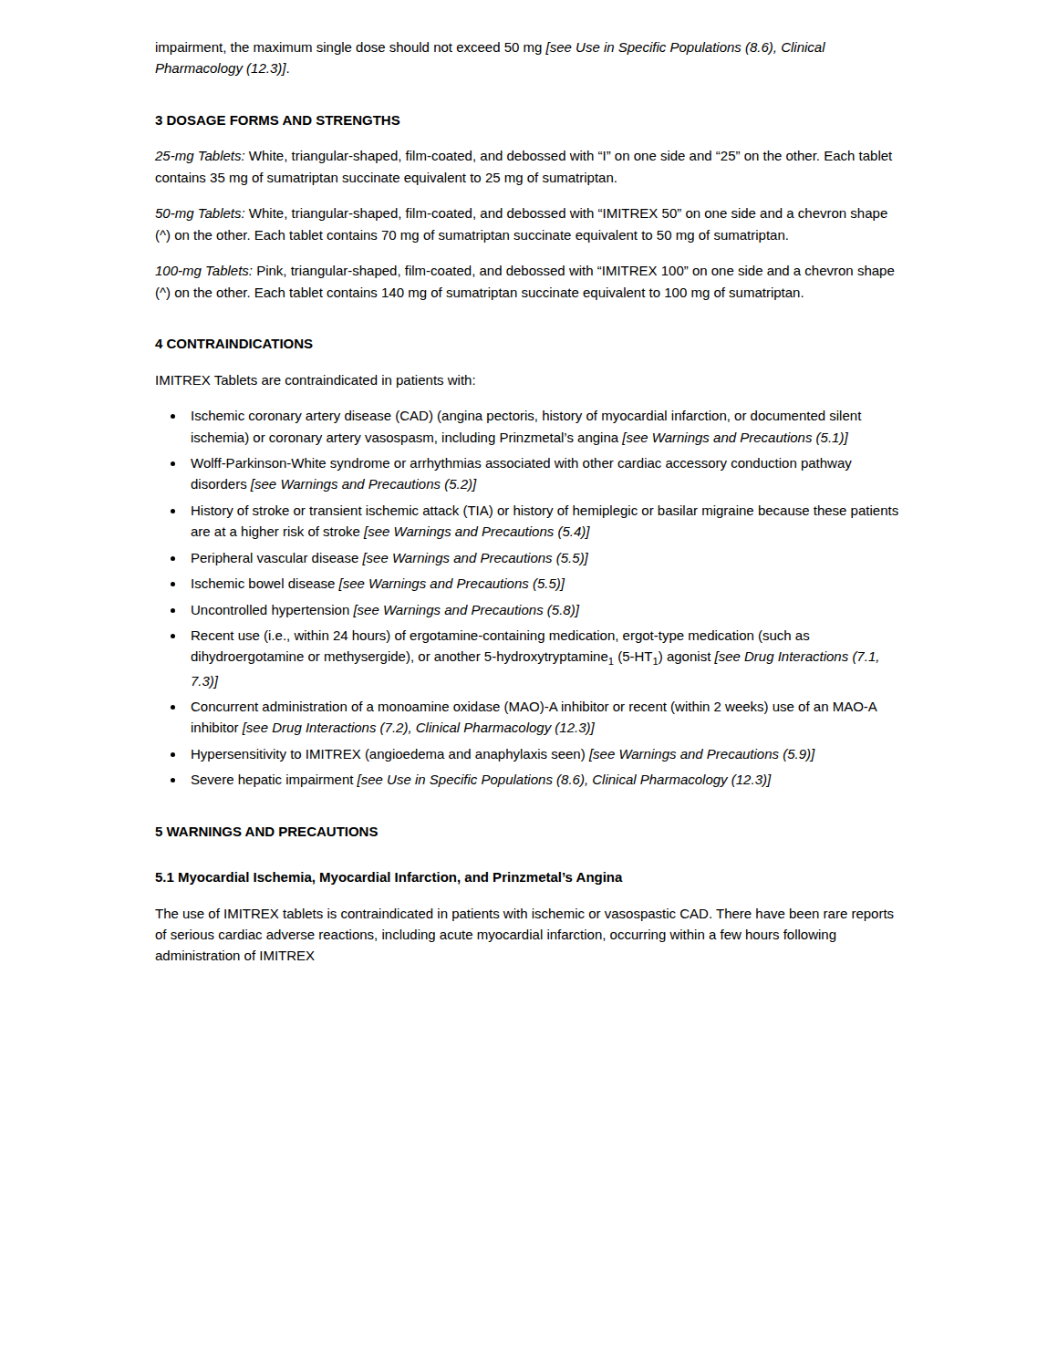impairment, the maximum single dose should not exceed 50 mg [see Use in Specific Populations (8.6), Clinical Pharmacology (12.3)].
3 DOSAGE FORMS AND STRENGTHS
25-mg Tablets: White, triangular-shaped, film-coated, and debossed with “I” on one side and “25” on the other. Each tablet contains 35 mg of sumatriptan succinate equivalent to 25 mg of sumatriptan.
50-mg Tablets: White, triangular-shaped, film-coated, and debossed with “IMITREX 50” on one side and a chevron shape (^) on the other. Each tablet contains 70 mg of sumatriptan succinate equivalent to 50 mg of sumatriptan.
100-mg Tablets: Pink, triangular-shaped, film-coated, and debossed with “IMITREX 100” on one side and a chevron shape (^) on the other. Each tablet contains 140 mg of sumatriptan succinate equivalent to 100 mg of sumatriptan.
4 CONTRAINDICATIONS
IMITREX Tablets are contraindicated in patients with:
Ischemic coronary artery disease (CAD) (angina pectoris, history of myocardial infarction, or documented silent ischemia) or coronary artery vasospasm, including Prinzmetal’s angina [see Warnings and Precautions (5.1)]
Wolff-Parkinson-White syndrome or arrhythmias associated with other cardiac accessory conduction pathway disorders [see Warnings and Precautions (5.2)]
History of stroke or transient ischemic attack (TIA) or history of hemiplegic or basilar migraine because these patients are at a higher risk of stroke [see Warnings and Precautions (5.4)]
Peripheral vascular disease [see Warnings and Precautions (5.5)]
Ischemic bowel disease [see Warnings and Precautions (5.5)]
Uncontrolled hypertension [see Warnings and Precautions (5.8)]
Recent use (i.e., within 24 hours) of ergotamine-containing medication, ergot-type medication (such as dihydroergotamine or methysergide), or another 5-hydroxytryptamine1 (5-HT1) agonist [see Drug Interactions (7.1, 7.3)]
Concurrent administration of a monoamine oxidase (MAO)-A inhibitor or recent (within 2 weeks) use of an MAO-A inhibitor [see Drug Interactions (7.2), Clinical Pharmacology (12.3)]
Hypersensitivity to IMITREX (angioedema and anaphylaxis seen) [see Warnings and Precautions (5.9)]
Severe hepatic impairment [see Use in Specific Populations (8.6), Clinical Pharmacology (12.3)]
5 WARNINGS AND PRECAUTIONS
5.1 Myocardial Ischemia, Myocardial Infarction, and Prinzmetal’s Angina
The use of IMITREX tablets is contraindicated in patients with ischemic or vasospastic CAD. There have been rare reports of serious cardiac adverse reactions, including acute myocardial infarction, occurring within a few hours following administration of IMITREX